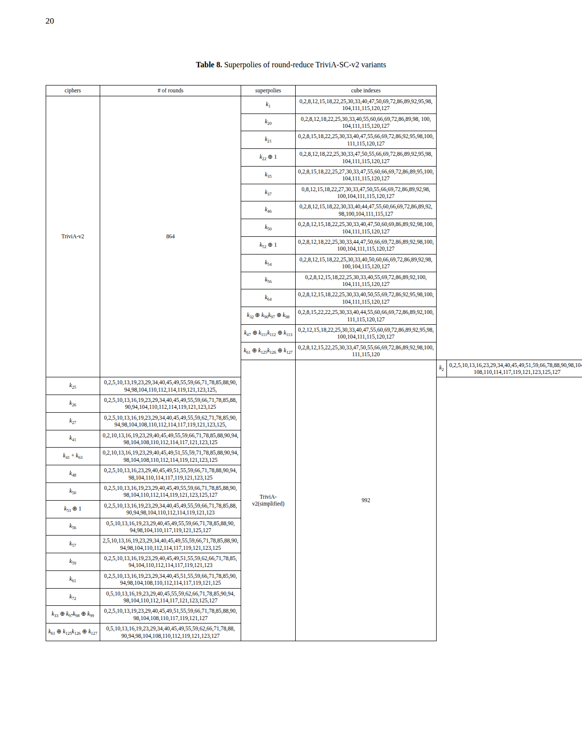20
Table 8. Superpolies of round-reduce TriviA-SC-v2 variants
| ciphers | # of rounds | superpolies | cube indexes |
| --- | --- | --- | --- |
| TriviA-v2 | 864 | k 1 | 0,2,8,12,15,18,22,25,30,33,40,47,50,69,72,86,89,92,95,98, 104,111,115,120,127 |
| k 20 | 0,2,8,12,18,22,25,30,33,40,55,60,66,69,72,86,89,98, 100, 104,111,115,120,127 |
| k 21 | 0,2,8,15,18,22,25,30,33,40,47,55,66,69,72,86,92,95,98,100, 111,115,120,127 |
| k 22 ⊕ 1 | 0,2,8,12,18,22,25,30,33,47,50,55,66,69,72,86,89,92,95,98, 104,111,115,120,127 |
| k 35 | 0,2,8,15,18,22,25,27,30,33,47,55,60,66,69,72,86,89,95,100, 104,111,115,120,127 |
| k 37 | 0,8,12,15,18,22,27,30,33,47,50,55,66,69,72,86,89,92,98, 100,104,111,115,120,127 |
| k 46 | 0,2,8,12,15,18,22,30,33,40,44,47,55,60,66,69,72,86,89,92, 98,100,104,111,115,127 |
| k 50 | 0,2,8,12,15,18,22,25,30,33,40,47,50,60,69,86,89,92,98,100, 104,111,115,120,127 |
| k 52 ⊕ 1 | 0,2,8,12,18,22,25,30,33,44,47,50,66,69,72,86,89,92,98,100, 100,104,111,115,120,127 |
| k 54 | 0,2,8,12,15,18,22,25,30,33,40,50,60,66,69,72,86,89,92,98, 100,104,115,120,127 |
| k 56 | 0,2,8,12,15,18,22,25,30,33,40,55,69,72,86,89,92,100, 104,111,115,120,127 |
| k 64 | 0,2,8,12,15,18,22,25,30,33,40,50,55,69,72,86,92,95,98,100, 104,111,115,120,127 |
| k 32 ⊕ k 96 k 97 ⊕ k 98 | 0,2,8,15,22,22,25,30,33,40,44,55,60,66,69,72,86,89,92,100, 111,115,120,127 |
| k 47 ⊕ k 111 k 112 ⊕ k 113 | 0,2,12,15,18,22,25,30,33,40,47,55,60,69,72,86,89,92,95,98, 100,104,111,115,120,127 |
| k 61 ⊕ k 125 k 126 ⊕ k 127 | 0,2,8,12,15,22,25,30,33,47,50,55,66,69,72,86,89,92,98,100, 111,115,120 |
| TriviA-v2(simplified) | 992 | k 2 | 0,2,5,10,13,16,23,29,34,40,45,49,51,59,66,78,88,90,98,104, 108,110,114,117,119,121,123,125,127 |
| k 25 | 0,2,5,10,13,19,23,29,34,40,45,49,55,59,66,71,78,85,88,90, 94,98,104,110,112,114,119,121,123,125, |
| k 26 | 0,2,5,10,13,16,19,23,29,34,40,45,49,55,59,66,71,78,85,88, 90,94,104,110,112,114,119,121,123,125 |
| k 27 | 0,2,5,10,13,16,19,23,29,34,40,45,49,55,59,62,71,78,85,90, 94,98,104,108,110,112,114,117,119,121,123,125, |
| k 41 | 0,2,10,13,16,19,23,29,40,45,49,55,59,66,71,78,85,88,90,94, 98,104,108,110,112,114,117,121,123,125 |
| k 41 + k 63 | 0,2,10,13,16,19,23,29,40,45,49,51,55,59,71,78,85,88,90,94, 98,104,108,110,112,114,119,121,123,125 |
| k 48 | 0,2,5,10,13,16,23,29,40,45,49,51,55,59,66,71,78,88,90,94, 98,104,110,114,117,119,121,123,125 |
| k 50 | 0,2,5,10,13,16,19,23,29,40,45,49,55,59,66,71,78,85,88,90, 98,104,110,112,114,119,121,123,125,127 |
| k 53 ⊕ 1 | 0,2,5,10,13,16,19,23,29,34,40,45,49,55,59,66,71,78,85,88, 90,94,98,104,110,112,114,119,121,123 |
| k 56 | 0,5,10,13,16,19,23,29,40,45,49,55,59,66,71,78,85,88,90, 94,98,104,110,117,119,121,125,127 |
| k 57 | 2,5,10,13,16,19,23,29,34,40,45,49,55,59,66,71,78,85,88,90, 94,98,104,110,112,114,117,119,121,123,125 |
| k 59 | 0,2,5,10,13,16,19,23,29,40,45,49,51,55,59,62,66,71,78,85, 94,104,110,112,114,117,119,121,123 |
| k 61 | 0,2,5,10,13,16,19,23,29,34,40,45,51,55,59,66,71,78,85,90, 94,98,104,108,110,112,114,117,119,121,125 |
| k 72 | 0,5,10,13,16,19,23,29,40,45,55,59,62,66,71,78,85,90,94, 98,104,110,112,114,117,121,123,125,127 |
| k 33 ⊕ k 97 k 98 ⊕ k 99 | 0,2,5,10,13,19,23,29,40,45,49,51,55,59,66,71,78,85,88,90, 98,104,108,110,117,119,121,127 |
| k 61 ⊕ k 125 k 126 ⊕ k 127 | 0,5,10,13,16,19,23,29,34,40,45,49,55,59,62,66,71,78,88, 90,94,98,104,108,110,112,119,121,123,127 |